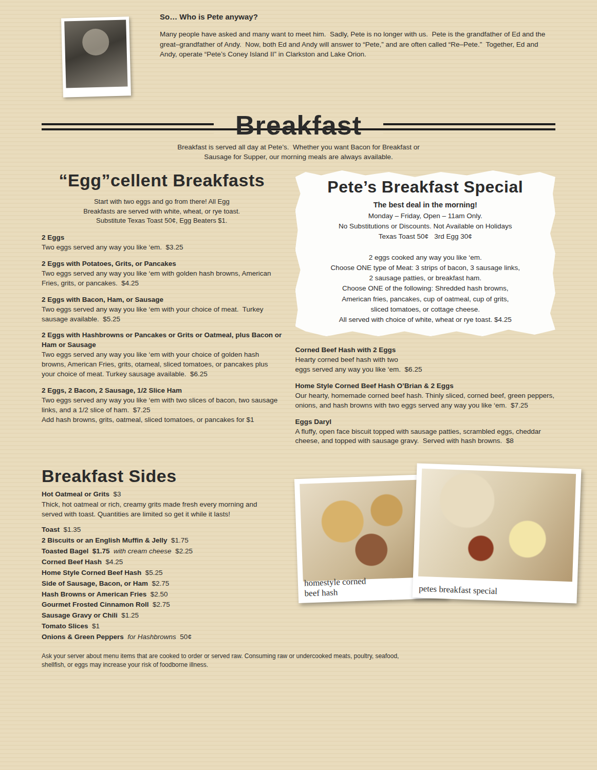So… Who is Pete anyway?
Many people have asked and many want to meet him. Sadly, Pete is no longer with us. Pete is the grandfather of Ed and the great–grandfather of Andy. Now, both Ed and Andy will answer to “Pete,” and are often called “Re–Pete.” Together, Ed and Andy, operate “Pete’s Coney Island II” in Clarkston and Lake Orion.
Breakfast
Breakfast is served all day at Pete’s. Whether you want Bacon for Breakfast or
Sausage for Supper, our morning meals are always available.
“Egg”cellent Breakfasts
Start with two eggs and go from there! All Egg
Breakfasts are served with white, wheat, or rye toast.
Substitute Texas Toast 50¢, Egg Beaters $1.
2 Eggs
Two eggs served any way you like ‘em. $3.25
2 Eggs with Potatoes, Grits, or Pancakes
Two eggs served any way you like ‘em with golden hash browns, American Fries, grits, or pancakes. $4.25
2 Eggs with Bacon, Ham, or Sausage
Two eggs served any way you like ‘em with your choice of meat. Turkey sausage available. $5.25
2 Eggs with Hashbrowns or Pancakes or Grits or Oatmeal, plus Bacon or Ham or Sausage
Two eggs served any way you like ‘em with your choice of golden hash browns, American Fries, grits, otameal, sliced tomatoes, or pancakes plus your choice of meat. Turkey sausage available. $6.25
2 Eggs, 2 Bacon, 2 Sausage, 1/2 Slice Ham
Two eggs served any way you like ‘em with two slices of bacon, two sausage links, and a 1/2 slice of ham. $7.25
Add hash browns, grits, oatmeal, sliced tomatoes, or pancakes for $1
Pete’s Breakfast Special
The best deal in the morning! Monday – Friday, Open – 11am Only.
No Substitutions or Discounts. Not Available on Holidays
Texas Toast 50¢ 3rd Egg 30¢
2 eggs cooked any way you like ‘em.
Choose ONE type of Meat: 3 strips of bacon, 3 sausage links,
2 sausage patties, or breakfast ham.
Choose ONE of the following: Shredded hash browns,
American fries, pancakes, cup of oatmeal, cup of grits,
sliced tomatoes, or cottage cheese.
All served with choice of white, wheat or rye toast. $4.25
Corned Beef Hash with 2 Eggs
Hearty corned beef hash with two
eggs served any way you like ‘em. $6.25
Home Style Corned Beef Hash O’Brian & 2 Eggs
Our hearty, homemade corned beef hash. Thinly sliced, corned beef, green peppers, onions, and hash browns with two eggs served any way you like ‘em. $7.25
Eggs Daryl
A fluffy, open face biscuit topped with sausage patties, scrambled eggs, cheddar cheese, and topped with sausage gravy. Served with hash browns. $8
Breakfast Sides
Hot Oatmeal or Grits $3
Thick, hot oatmeal or rich, creamy grits made fresh every morning and served with toast. Quantities are limited so get it while it lasts!
Toast $1.35
2 Biscuits or an English Muffin & Jelly $1.75
Toasted Bagel $1.75 with cream cheese $2.25
Corned Beef Hash $4.25
Home Style Corned Beef Hash $5.25
Side of Sausage, Bacon, or Ham $2.75
Hash Browns or American Fries $2.50
Gourmet Frosted Cinnamon Roll $2.75
Sausage Gravy or Chili $1.25
Tomato Slices $1
Onions & Green Peppers for Hashbrowns 50¢
homestyle corned
beef hash
petes breakfast special
Ask your server about menu items that are cooked to order or served raw. Consuming raw or undercooked meats, poultry, seafood, shellfish, or eggs may increase your risk of foodborne illness.